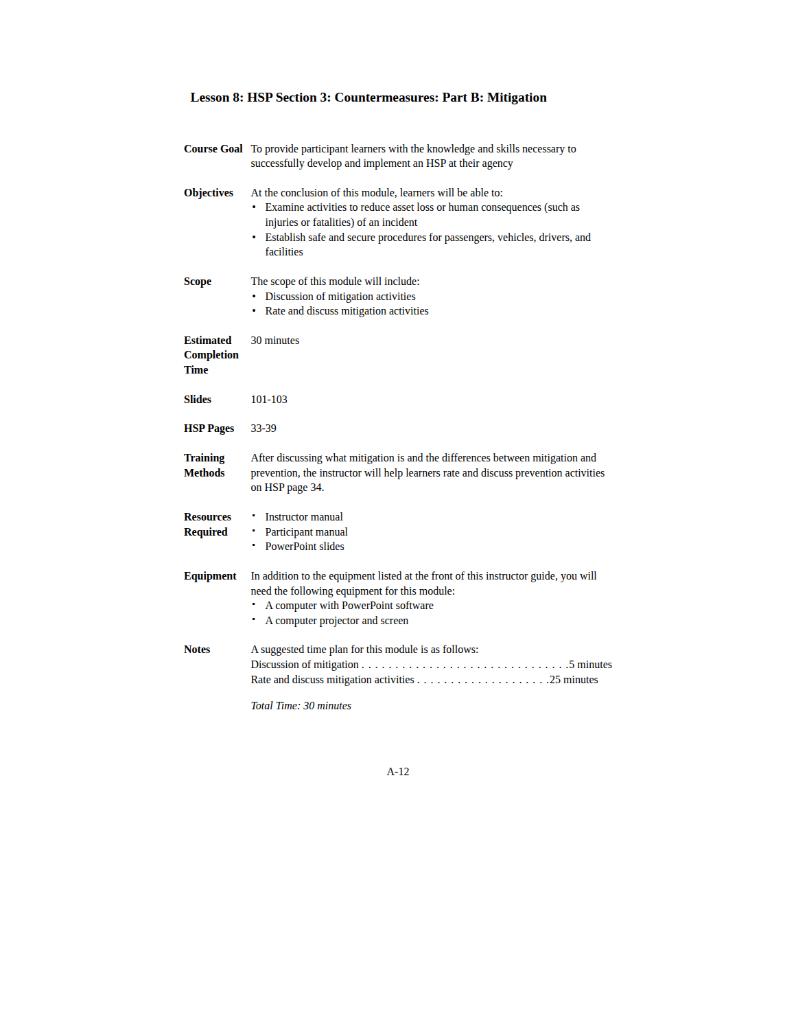Lesson 8: HSP Section 3: Countermeasures: Part B: Mitigation
| Course Goal | To provide participant learners with the knowledge and skills necessary to successfully develop and implement an HSP at their agency |
| Objectives | At the conclusion of this module, learners will be able to: Examine activities to reduce asset loss or human consequences (such as injuries or fatalities) of an incident Establish safe and secure procedures for passengers, vehicles, drivers, and facilities |
| Scope | The scope of this module will include: Discussion of mitigation activities Rate and discuss mitigation activities |
| Estimated Completion Time | 30 minutes |
| Slides | 101-103 |
| HSP Pages | 33-39 |
| Training Methods | After discussing what mitigation is and the differences between mitigation and prevention, the instructor will help learners rate and discuss prevention activities on HSP page 34. |
| Resources Required | Instructor manual Participant manual PowerPoint slides |
| Equipment | In addition to the equipment listed at the front of this instructor guide, you will need the following equipment for this module: A computer with PowerPoint software A computer projector and screen |
| Notes | A suggested time plan for this module is as follows: Discussion of mitigation . . . . . . . . . . . . . . . . . . . . . . . . . . . . . . . 5 minutes Rate and discuss mitigation activities . . . . . . . . . . . . . . . . . . . . 25 minutes Total Time: 30 minutes |
A-12